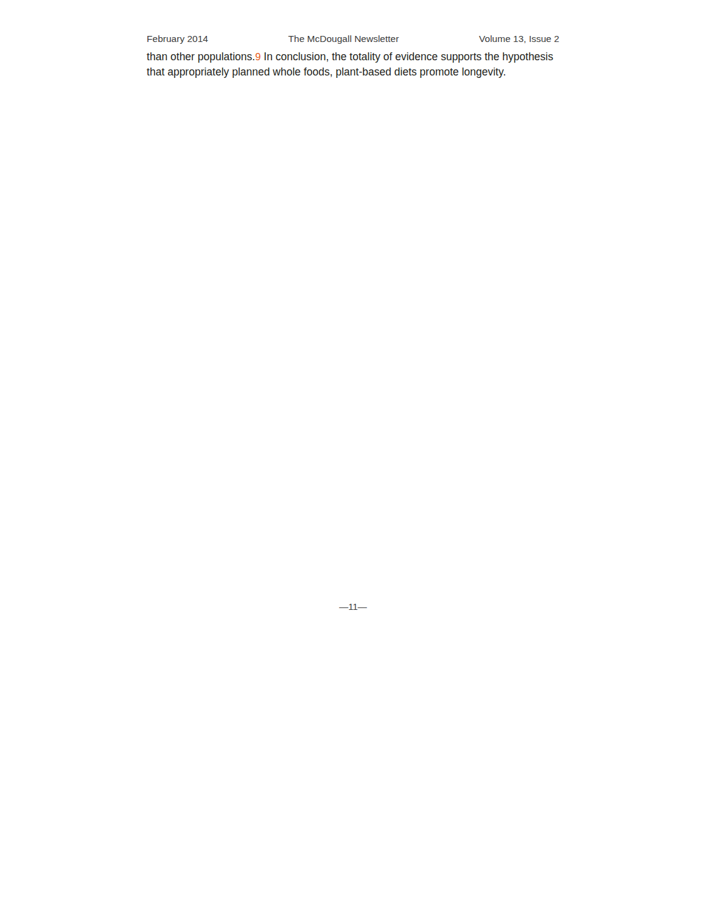February 2014
The McDougall Newsletter
Volume 13, Issue 2
than other populations.9 In conclusion, the totality of evidence supports the hypothesis that appropriately planned whole foods, plant-based diets promote longevity.
—11—